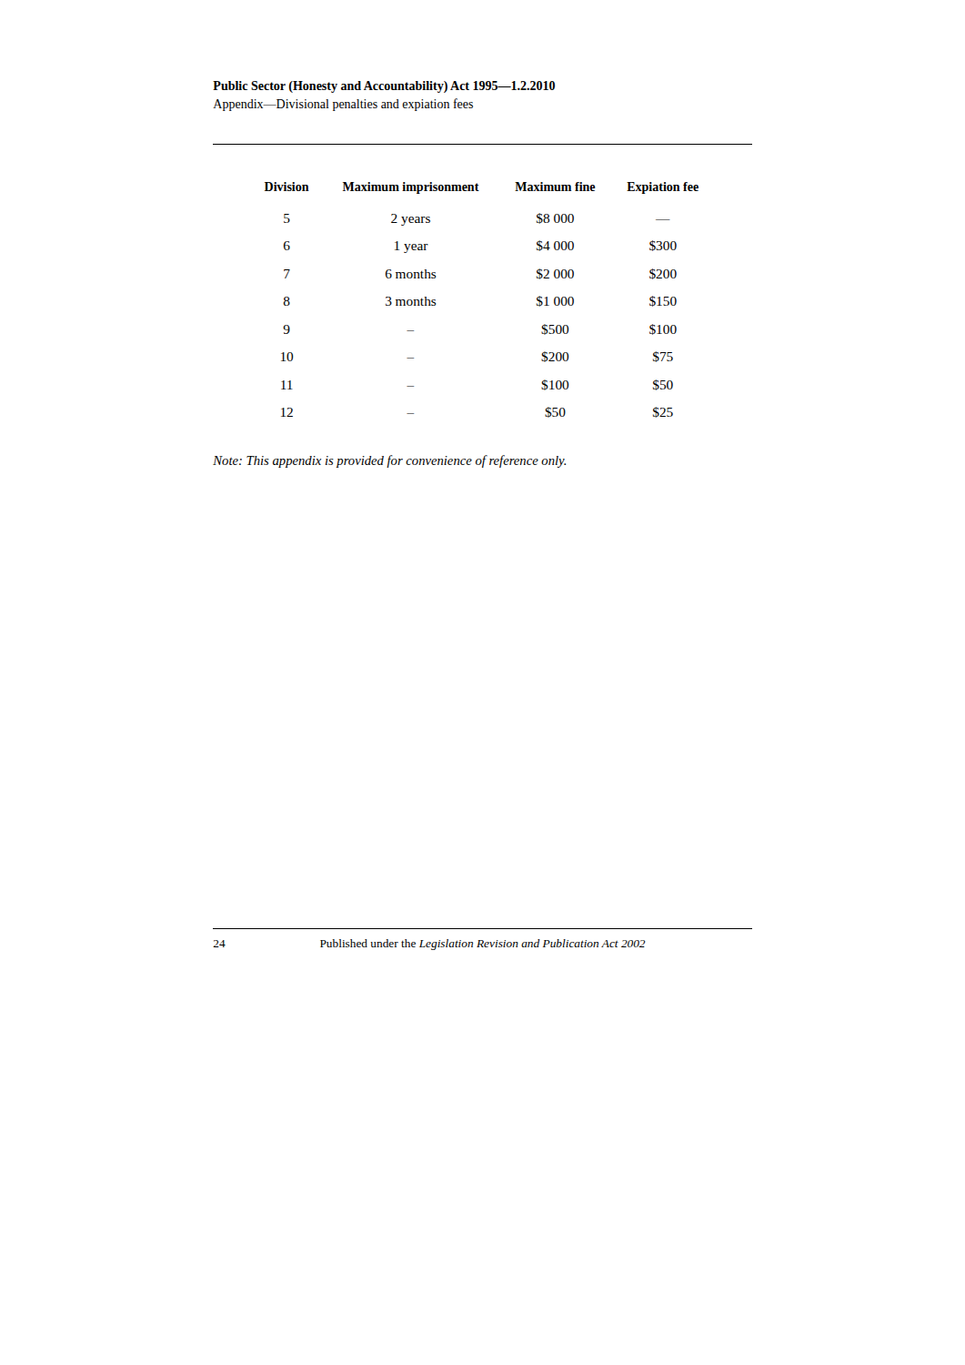Public Sector (Honesty and Accountability) Act 1995—1.2.2010
Appendix—Divisional penalties and expiation fees
| Division | Maximum imprisonment | Maximum fine | Expiation fee |
| --- | --- | --- | --- |
| 5 | 2 years | $8 000 | — |
| 6 | 1 year | $4 000 | $300 |
| 7 | 6 months | $2 000 | $200 |
| 8 | 3 months | $1 000 | $150 |
| 9 | – | $500 | $100 |
| 10 | – | $200 | $75 |
| 11 | – | $100 | $50 |
| 12 | – | $50 | $25 |
Note: This appendix is provided for convenience of reference only.
24
Published under the Legislation Revision and Publication Act 2002